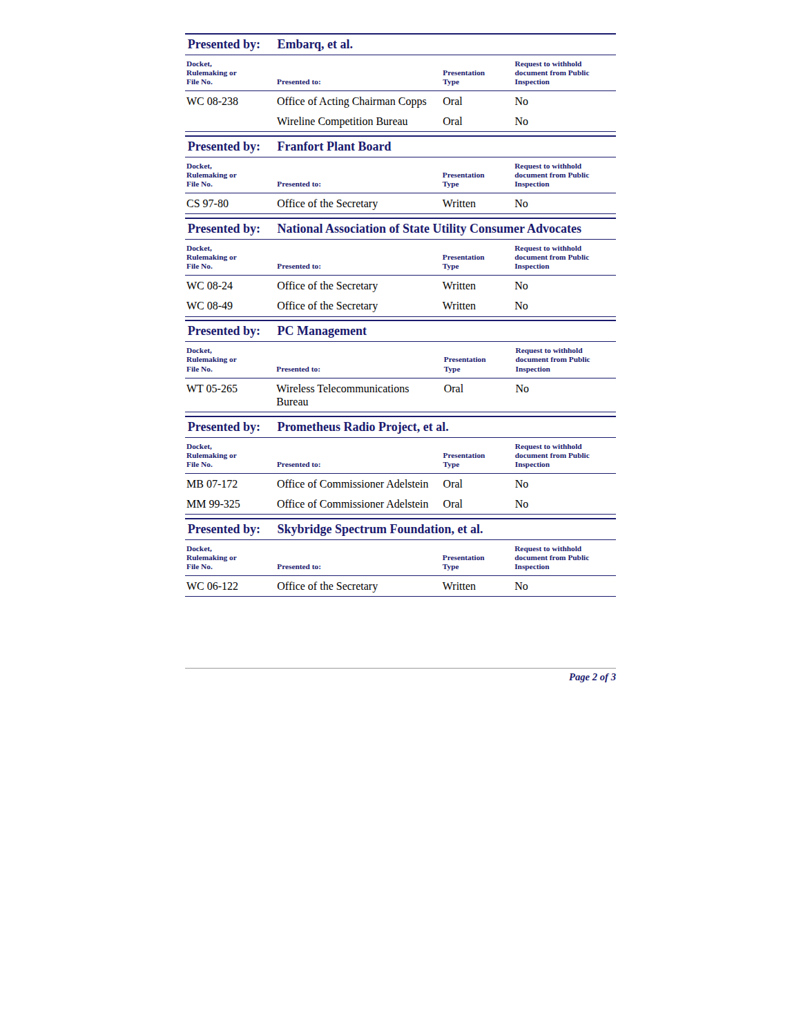Presented by: Embarq, et al.
| Docket, Rulemaking or File No. | Presented to: | Presentation Type | Request to withhold document from Public Inspection |
| --- | --- | --- | --- |
| WC 08-238 | Office of Acting Chairman Copps | Oral | No |
| | Wireline Competition Bureau | Oral | No |
Presented by: Franfort Plant Board
| Docket, Rulemaking or File No. | Presented to: | Presentation Type | Request to withhold document from Public Inspection |
| --- | --- | --- | --- |
| CS 97-80 | Office of the Secretary | Written | No |
Presented by: National Association of State Utility Consumer Advocates
| Docket, Rulemaking or File No. | Presented to: | Presentation Type | Request to withhold document from Public Inspection |
| --- | --- | --- | --- |
| WC 08-24 | Office of the Secretary | Written | No |
| WC 08-49 | Office of the Secretary | Written | No |
Presented by: PC Management
| Docket, Rulemaking or File No. | Presented to: | Presentation Type | Request to withhold document from Public Inspection |
| --- | --- | --- | --- |
| WT 05-265 | Wireless Telecommunications Bureau | Oral | No |
Presented by: Prometheus Radio Project, et al.
| Docket, Rulemaking or File No. | Presented to: | Presentation Type | Request to withhold document from Public Inspection |
| --- | --- | --- | --- |
| MB 07-172 | Office of Commissioner Adelstein | Oral | No |
| MM 99-325 | Office of Commissioner Adelstein | Oral | No |
Presented by: Skybridge Spectrum Foundation, et al.
| Docket, Rulemaking or File No. | Presented to: | Presentation Type | Request to withhold document from Public Inspection |
| --- | --- | --- | --- |
| WC 06-122 | Office of the Secretary | Written | No |
Page 2 of 3